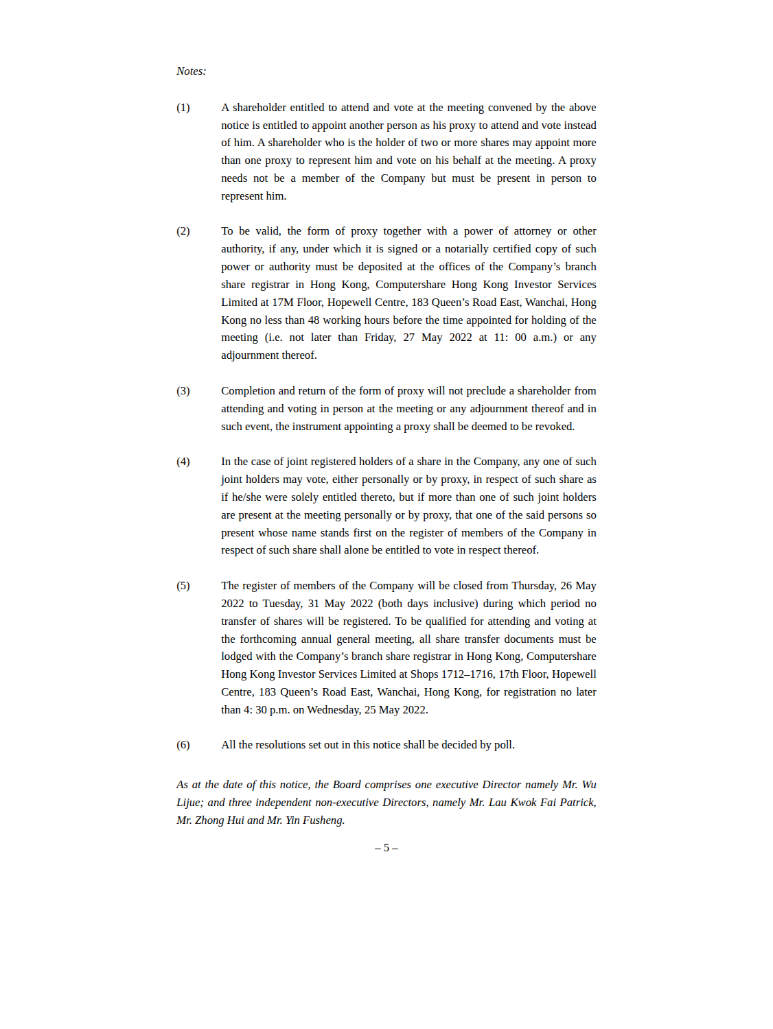Notes:
(1) A shareholder entitled to attend and vote at the meeting convened by the above notice is entitled to appoint another person as his proxy to attend and vote instead of him. A shareholder who is the holder of two or more shares may appoint more than one proxy to represent him and vote on his behalf at the meeting. A proxy needs not be a member of the Company but must be present in person to represent him.
(2) To be valid, the form of proxy together with a power of attorney or other authority, if any, under which it is signed or a notarially certified copy of such power or authority must be deposited at the offices of the Company’s branch share registrar in Hong Kong, Computershare Hong Kong Investor Services Limited at 17M Floor, Hopewell Centre, 183 Queen’s Road East, Wanchai, Hong Kong no less than 48 working hours before the time appointed for holding of the meeting (i.e. not later than Friday, 27 May 2022 at 11: 00 a.m.) or any adjournment thereof.
(3) Completion and return of the form of proxy will not preclude a shareholder from attending and voting in person at the meeting or any adjournment thereof and in such event, the instrument appointing a proxy shall be deemed to be revoked.
(4) In the case of joint registered holders of a share in the Company, any one of such joint holders may vote, either personally or by proxy, in respect of such share as if he/she were solely entitled thereto, but if more than one of such joint holders are present at the meeting personally or by proxy, that one of the said persons so present whose name stands first on the register of members of the Company in respect of such share shall alone be entitled to vote in respect thereof.
(5) The register of members of the Company will be closed from Thursday, 26 May 2022 to Tuesday, 31 May 2022 (both days inclusive) during which period no transfer of shares will be registered. To be qualified for attending and voting at the forthcoming annual general meeting, all share transfer documents must be lodged with the Company’s branch share registrar in Hong Kong, Computershare Hong Kong Investor Services Limited at Shops 1712–1716, 17th Floor, Hopewell Centre, 183 Queen’s Road East, Wanchai, Hong Kong, for registration no later than 4: 30 p.m. on Wednesday, 25 May 2022.
(6) All the resolutions set out in this notice shall be decided by poll.
As at the date of this notice, the Board comprises one executive Director namely Mr. Wu Lijue; and three independent non-executive Directors, namely Mr. Lau Kwok Fai Patrick, Mr. Zhong Hui and Mr. Yin Fusheng.
– 5 –